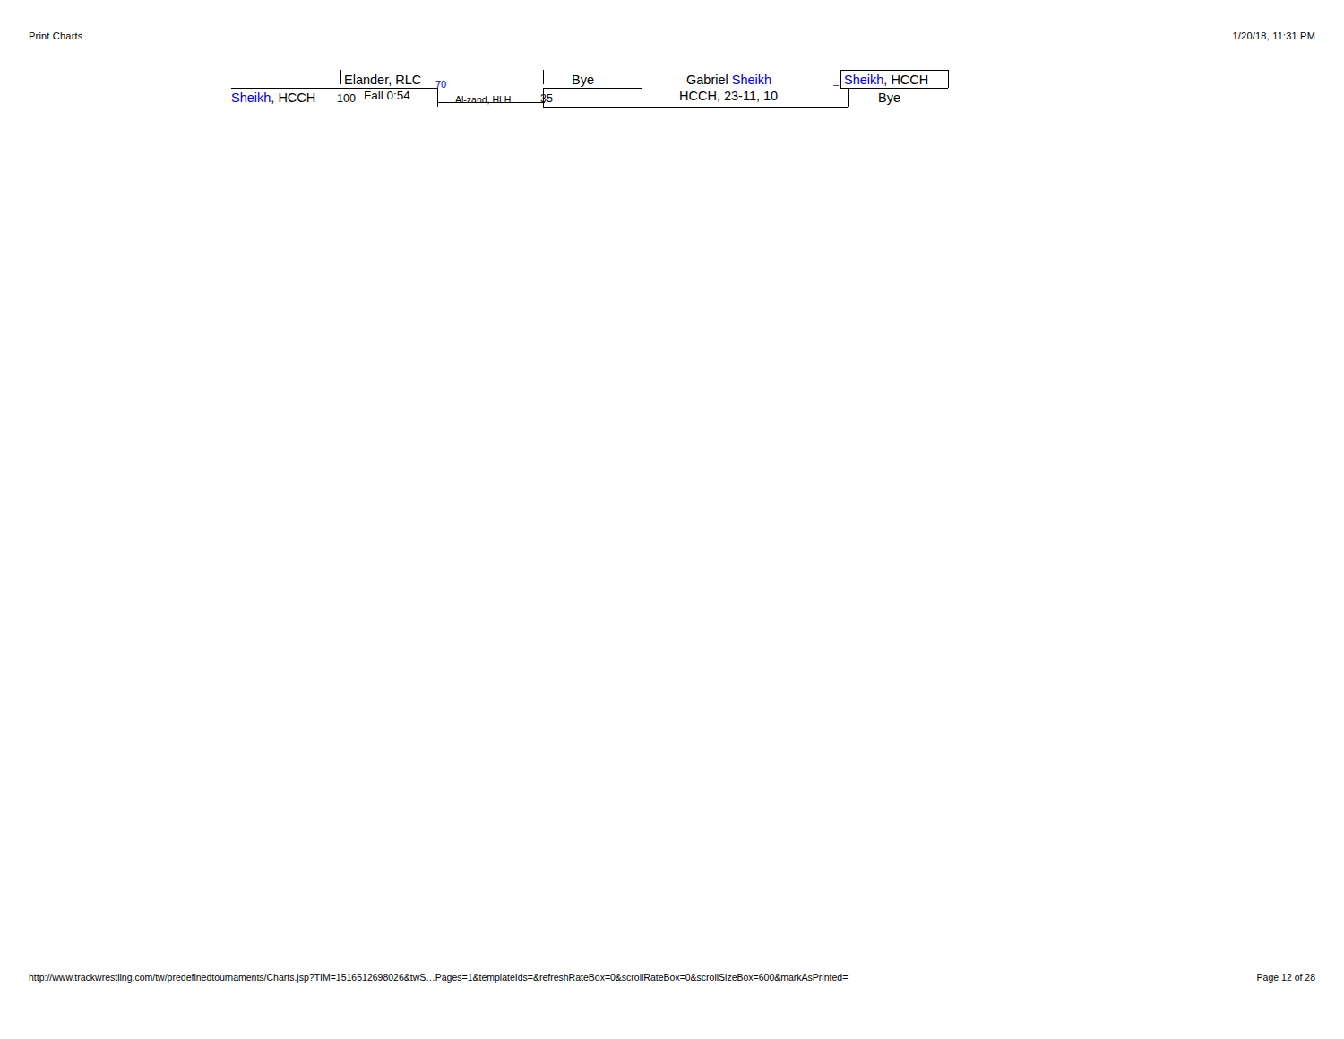Print Charts
1/20/18, 11:31 PM
Elander, RLC
70
Sheikh, HCCH
100
Fall 0:54
Bye
Al-zand, HLH
35
Gabriel Sheikh
HCCH, 23-11, 10
Sheikh, HCCH
Bye
–
http://www.trackwrestling.com/tw/predefinedtournaments/Charts.jsp?TIM=1516512698026&twS…Pages=1&templateIds=&refreshRateBox=0&scrollRateBox=0&scrollSizeBox=600&markAsPrinted=
Page 12 of 28